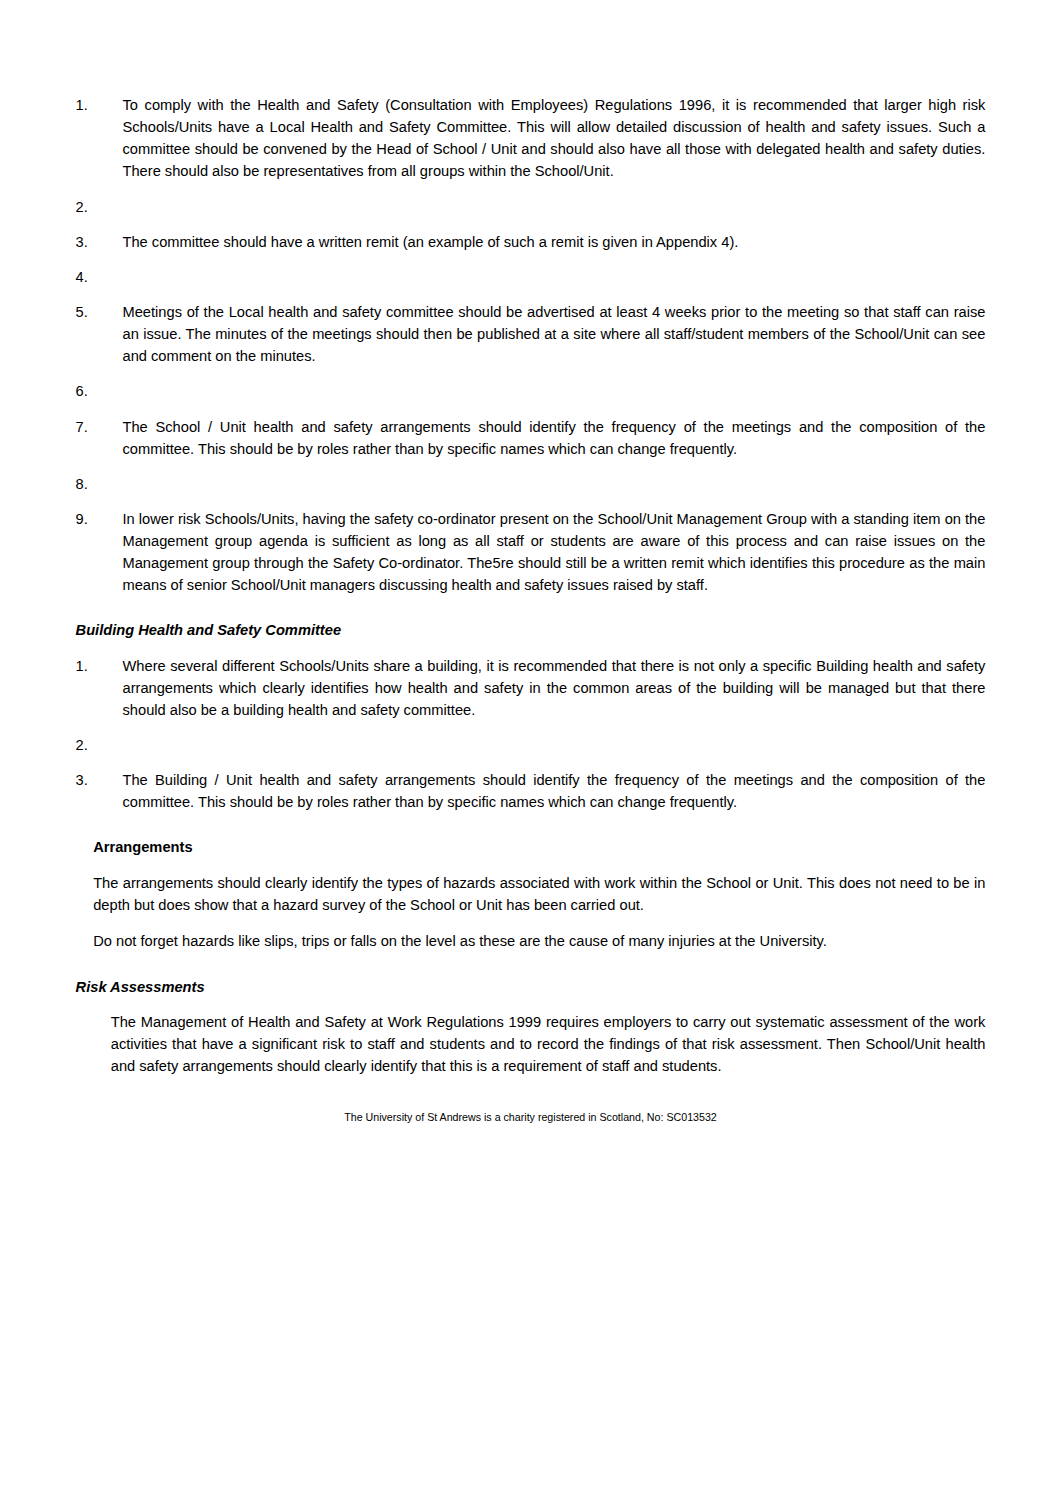To comply with the Health and Safety (Consultation with Employees) Regulations 1996, it is recommended that larger high risk Schools/Units have a Local Health and Safety Committee. This will allow detailed discussion of health and safety issues. Such a committee should be convened by the Head of School / Unit and should also have all those with delegated health and safety duties. There should also be representatives from all groups within the School/Unit.
The committee should have a written remit (an example of such a remit is given in Appendix 4).
Meetings of the Local health and safety committee should be advertised at least 4 weeks prior to the meeting so that staff can raise an issue. The minutes of the meetings should then be published at a site where all staff/student members of the School/Unit can see and comment on the minutes.
The School / Unit health and safety arrangements should identify the frequency of the meetings and the composition of the committee. This should be by roles rather than by specific names which can change frequently.
In lower risk Schools/Units, having the safety co-ordinator present on the School/Unit Management Group with a standing item on the Management group agenda is sufficient as long as all staff or students are aware of this process and can raise issues on the Management group through the Safety Co-ordinator. The5re should still be a written remit which identifies this procedure as the main means of senior School/Unit managers discussing health and safety issues raised by staff.
Building Health and Safety Committee
Where several different Schools/Units share a building, it is recommended that there is not only a specific Building health and safety arrangements which clearly identifies how health and safety in the common areas of the building will be managed but that there should also be a building health and safety committee.
The Building / Unit health and safety arrangements should identify the frequency of the meetings and the composition of the committee. This should be by roles rather than by specific names which can change frequently.
Arrangements
The arrangements should clearly identify the types of hazards associated with work within the School or Unit. This does not need to be in depth but does show that a hazard survey of the School or Unit has been carried out.
Do not forget hazards like slips, trips or falls on the level as these are the cause of many injuries at the University.
Risk Assessments
The Management of Health and Safety at Work Regulations 1999 requires employers to carry out systematic assessment of the work activities that have a significant risk to staff and students and to record the findings of that risk assessment. Then School/Unit health and safety arrangements should clearly identify that this is a requirement of staff and students.
The University of St Andrews is a charity registered in Scotland, No: SC013532